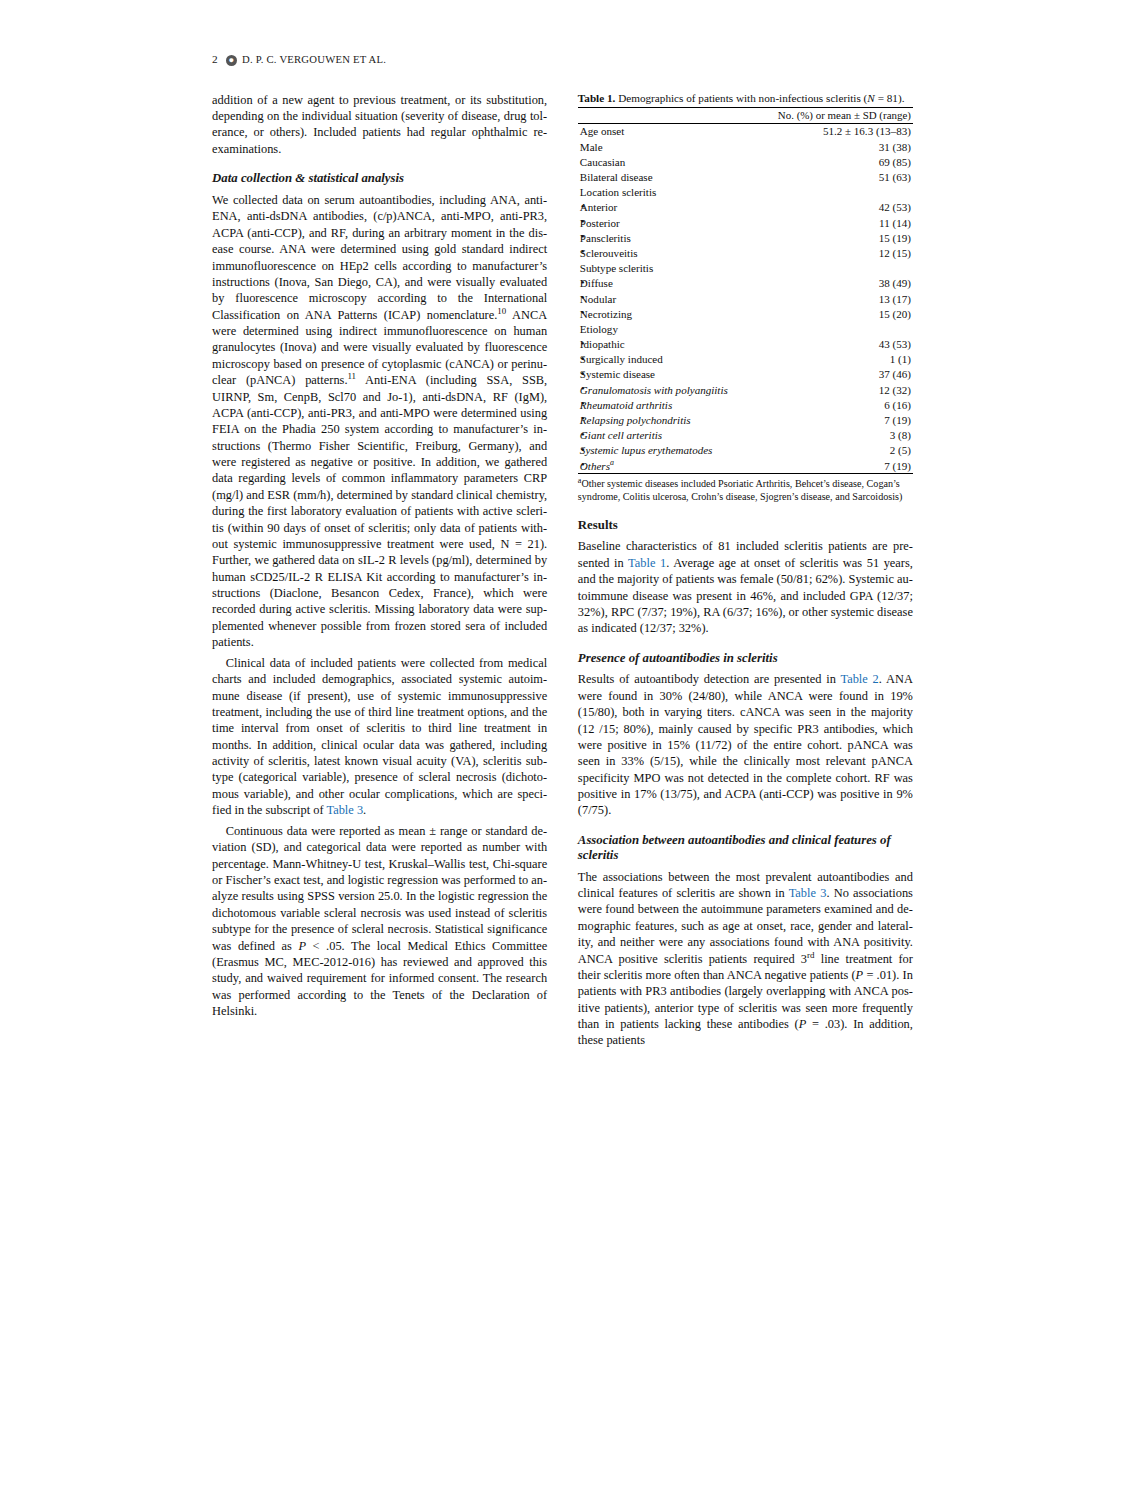2●D. P. C. VERGOUWEN ET AL.
addition of a new agent to previous treatment, or its substitution, depending on the individual situation (severity of disease, drug tolerance, or others). Included patients had regular ophthalmic re-examinations.
Data collection & statistical analysis
We collected data on serum autoantibodies, including ANA, anti-ENA, anti-dsDNA antibodies, (c/p)ANCA, anti-MPO, anti-PR3, ACPA (anti-CCP), and RF, during an arbitrary moment in the disease course. ANA were determined using gold standard indirect immunofluorescence on HEp2 cells according to manufacturer’s instructions (Inova, San Diego, CA), and were visually evaluated by fluorescence microscopy according to the International Classification on ANA Patterns (ICAP) nomenclature.10 ANCA were determined using indirect immunofluorescence on human granulocytes (Inova) and were visually evaluated by fluorescence microscopy based on presence of cytoplasmic (cANCA) or perinuclear (pANCA) patterns.11 Anti-ENA (including SSA, SSB, UIRNP, Sm, CenpB, Scl70 and Jo-1), anti-dsDNA, RF (IgM), ACPA (anti-CCP), anti-PR3, and anti-MPO were determined using FEIA on the Phadia 250 system according to manufacturer’s instructions (Thermo Fisher Scientific, Freiburg, Germany), and were registered as negative or positive. In addition, we gathered data regarding levels of common inflammatory parameters CRP (mg/l) and ESR (mm/h), determined by standard clinical chemistry, during the first laboratory evaluation of patients with active scleritis (within 90 days of onset of scleritis; only data of patients without systemic immunosuppressive treatment were used, N = 21). Further, we gathered data on sIL-2 R levels (pg/ml), determined by human sCD25/IL-2 R ELISA Kit according to manufacturer’s instructions (Diaclone, Besancon Cedex, France), which were recorded during active scleritis. Missing laboratory data were supplemented whenever possible from frozen stored sera of included patients.
Clinical data of included patients were collected from medical charts and included demographics, associated systemic autoimmune disease (if present), use of systemic immunosuppressive treatment, including the use of third line treatment options, and the time interval from onset of scleritis to third line treatment in months. In addition, clinical ocular data was gathered, including activity of scleritis, latest known visual acuity (VA), scleritis subtype (categorical variable), presence of scleral necrosis (dichotomous variable), and other ocular complications, which are specified in the subscript of Table 3.
Continuous data were reported as mean ± range or standard deviation (SD), and categorical data were reported as number with percentage. Mann-Whitney-U test, Kruskal–Wallis test, Chi-square or Fischer’s exact test, and logistic regression was performed to analyze results using SPSS version 25.0. In the logistic regression the dichotomous variable scleral necrosis was used instead of scleritis subtype for the presence of scleral necrosis. Statistical significance was defined as P < .05. The local Medical Ethics Committee (Erasmus MC, MEC-2012-016) has reviewed and approved this study, and waived requirement for informed consent. The research was performed according to the Tenets of the Declaration of Helsinki.
Table 1. Demographics of patients with non-infectious scleritis ( N = 81).
| | No. (%) or mean ± SD (range) |
| --- | --- |
| Age onset | 51.2 ± 16.3 (13–83) |
| Male | 31 (38) |
| Caucasian | 69 (85) |
| Bilateral disease | 51 (63) |
| Location scleritis | |
| Anterior | 42 (53) |
| Posterior | 11 (14) |
| Panscleritis | 15 (19) |
| Sclerouveitis | 12 (15) |
| Subtype scleritis | |
| Diffuse | 38 (49) |
| Nodular | 13 (17) |
| Necrotizing | 15 (20) |
| Etiology | |
| Idiopathic | 43 (53) |
| Surgically induced | 1 (1) |
| Systemic disease | 37 (46) |
| Granulomatosis with polyangiitis | 12 (32) |
| Rheumatoid arthritis | 6 (16) |
| Relapsing polychondritis | 7 (19) |
| Giant cell arteritis | 3 (8) |
| Systemic lupus erythematodes | 2 (5) |
| Others a | 7 (19) |
aOther systemic diseases included Psoriatic Arthritis, Behcet’s disease, Cogan’s syndrome, Colitis ulcerosa, Crohn’s disease, Sjogren’s disease, and Sarcoidosis)
Results
Baseline characteristics of 81 included scleritis patients are presented in Table 1. Average age at onset of scleritis was 51 years, and the majority of patients was female (50/81; 62%). Systemic autoimmune disease was present in 46%, and included GPA (12/37; 32%), RPC (7/37; 19%), RA (6/37; 16%), or other systemic disease as indicated (12/37; 32%).
Presence of autoantibodies in scleritis
Results of autoantibody detection are presented in Table 2. ANA were found in 30% (24/80), while ANCA were found in 19% (15/80), both in varying titers. cANCA was seen in the majority (12 /15; 80%), mainly caused by specific PR3 antibodies, which were positive in 15% (11/72) of the entire cohort. pANCA was seen in 33% (5/15), while the clinically most relevant pANCA specificity MPO was not detected in the complete cohort. RF was positive in 17% (13/75), and ACPA (anti-CCP) was positive in 9% (7/75).
Association between autoantibodies and clinical features of scleritis
The associations between the most prevalent autoantibodies and clinical features of scleritis are shown in Table 3. No associations were found between the autoimmune parameters examined and demographic features, such as age at onset, race, gender and laterality, and neither were any associations found with ANA positivity. ANCA positive scleritis patients required 3rd line treatment for their scleritis more often than ANCA negative patients (P = .01). In patients with PR3 antibodies (largely overlapping with ANCA positive patients), anterior type of scleritis was seen more frequently than in patients lacking these antibodies (P = .03). In addition, these patients